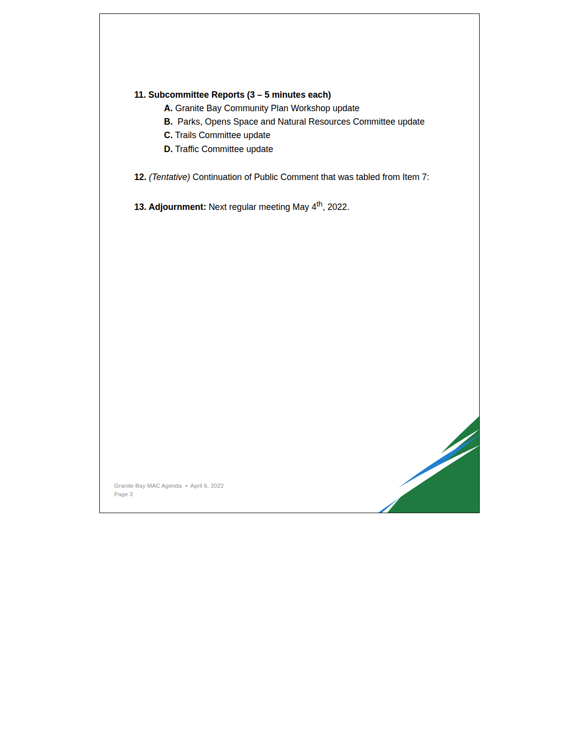11. Subcommittee Reports (3 – 5 minutes each)
A. Granite Bay Community Plan Workshop update
B. Parks, Opens Space and Natural Resources Committee update
C. Trails Committee update
D. Traffic Committee update
12. (Tentative) Continuation of Public Comment that was tabled from Item 7:
13. Adjournment: Next regular meeting May 4th, 2022.
Granite Bay MAC Agenda ▪ April 6, 2022
Page 3